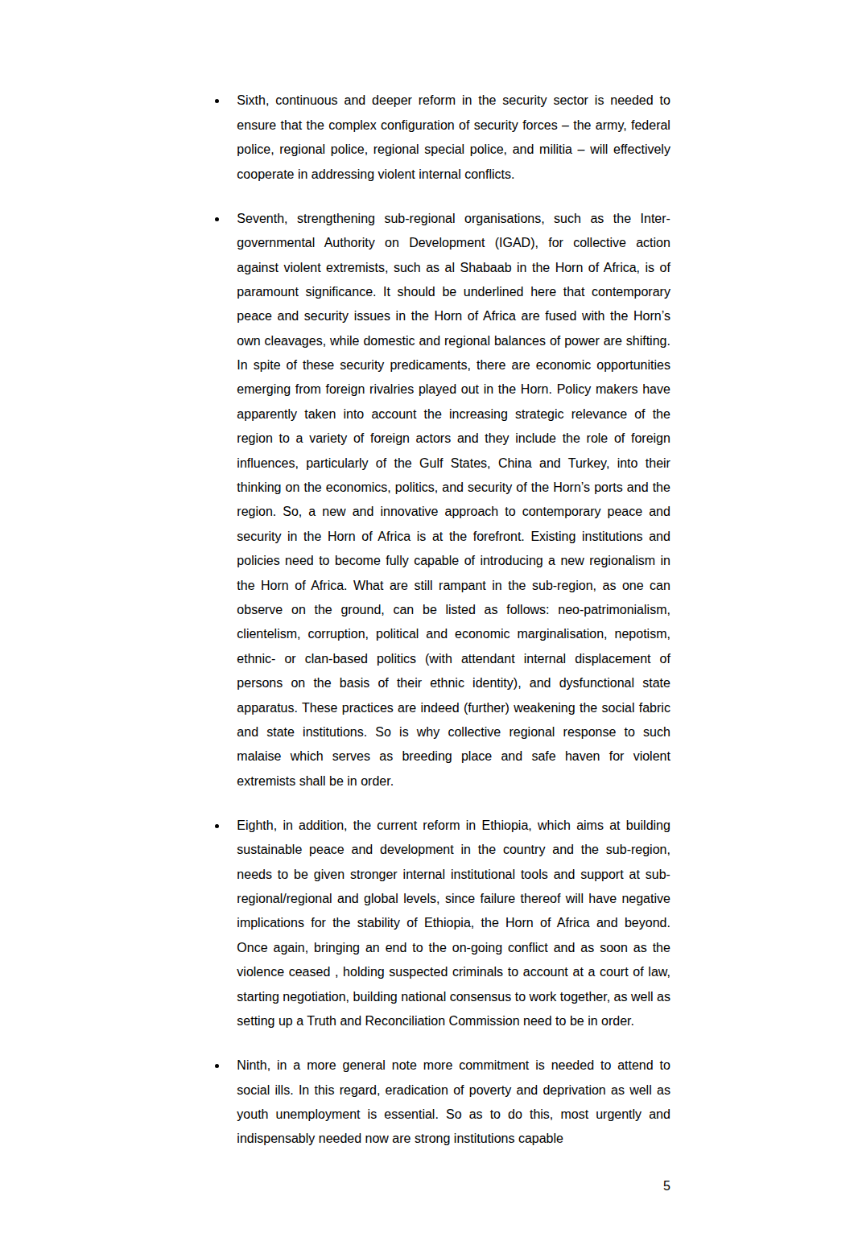Sixth, continuous and deeper reform in the security sector is needed to ensure that the complex configuration of security forces – the army, federal police, regional police, regional special police, and militia – will effectively cooperate in addressing violent internal conflicts.
Seventh, strengthening sub-regional organisations, such as the Inter-governmental Authority on Development (IGAD), for collective action against violent extremists, such as al Shabaab in the Horn of Africa, is of paramount significance. It should be underlined here that contemporary peace and security issues in the Horn of Africa are fused with the Horn’s own cleavages, while domestic and regional balances of power are shifting. In spite of these security predicaments, there are economic opportunities emerging from foreign rivalries played out in the Horn. Policy makers have apparently taken into account the increasing strategic relevance of the region to a variety of foreign actors and they include the role of foreign influences, particularly of the Gulf States, China and Turkey, into their thinking on the economics, politics, and security of the Horn’s ports and the region. So, a new and innovative approach to contemporary peace and security in the Horn of Africa is at the forefront. Existing institutions and policies need to become fully capable of introducing a new regionalism in the Horn of Africa. What are still rampant in the sub-region, as one can observe on the ground, can be listed as follows: neo-patrimonialism, clientelism, corruption, political and economic marginalisation, nepotism, ethnic- or clan-based politics (with attendant internal displacement of persons on the basis of their ethnic identity), and dysfunctional state apparatus. These practices are indeed (further) weakening the social fabric and state institutions. So is why collective regional response to such malaise which serves as breeding place and safe haven for violent extremists shall be in order.
Eighth, in addition, the current reform in Ethiopia, which aims at building sustainable peace and development in the country and the sub-region, needs to be given stronger internal institutional tools and support at sub-regional/regional and global levels, since failure thereof will have negative implications for the stability of Ethiopia, the Horn of Africa and beyond. Once again, bringing an end to the on-going conflict and as soon as the violence ceased , holding suspected criminals to account at a court of law, starting negotiation, building national consensus to work together, as well as setting up a Truth and Reconciliation Commission need to be in order.
Ninth, in a more general note more commitment is needed to attend to social ills. In this regard, eradication of poverty and deprivation as well as youth unemployment is essential. So as to do this, most urgently and indispensably needed now are strong institutions capable
5